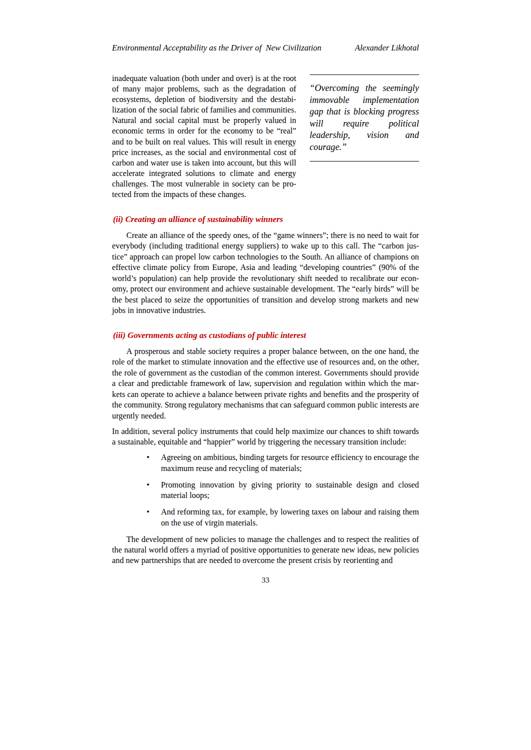Environmental Acceptability as the Driver of New Civilization Alexander Likhotal
inadequate valuation (both under and over) is at the root of many major problems, such as the degradation of ecosystems, depletion of biodiversity and the destabilization of the social fabric of families and communities. Natural and social capital must be properly valued in economic terms in order for the economy to be “real” and to be built on real values. This will result in energy price increases, as the social and environmental cost of carbon and water use is taken into account, but this will accelerate integrated solutions to climate and energy challenges. The most vulnerable in society can be protected from the impacts of these changes.
“Overcoming the seemingly immovable implementation gap that is blocking progress will require political leadership, vision and courage.”
(ii) Creating an alliance of sustainability winners
Create an alliance of the speedy ones, of the “game winners”; there is no need to wait for everybody (including traditional energy suppliers) to wake up to this call. The “carbon justice” approach can propel low carbon technologies to the South. An alliance of champions on effective climate policy from Europe, Asia and leading “developing countries” (90% of the world’s population) can help provide the revolutionary shift needed to recalibrate our economy, protect our environment and achieve sustainable development. The “early birds” will be the best placed to seize the opportunities of transition and develop strong markets and new jobs in innovative industries.
(iii) Governments acting as custodians of public interest
A prosperous and stable society requires a proper balance between, on the one hand, the role of the market to stimulate innovation and the effective use of resources and, on the other, the role of government as the custodian of the common interest. Governments should provide a clear and predictable framework of law, supervision and regulation within which the markets can operate to achieve a balance between private rights and benefits and the prosperity of the community. Strong regulatory mechanisms that can safeguard common public interests are urgently needed.
In addition, several policy instruments that could help maximize our chances to shift towards a sustainable, equitable and “happier” world by triggering the necessary transition include:
Agreeing on ambitious, binding targets for resource efficiency to encourage the maximum reuse and recycling of materials;
Promoting innovation by giving priority to sustainable design and closed material loops;
And reforming tax, for example, by lowering taxes on labour and raising them on the use of virgin materials.
The development of new policies to manage the challenges and to respect the realities of the natural world offers a myriad of positive opportunities to generate new ideas, new policies and new partnerships that are needed to overcome the present crisis by reorienting and
33